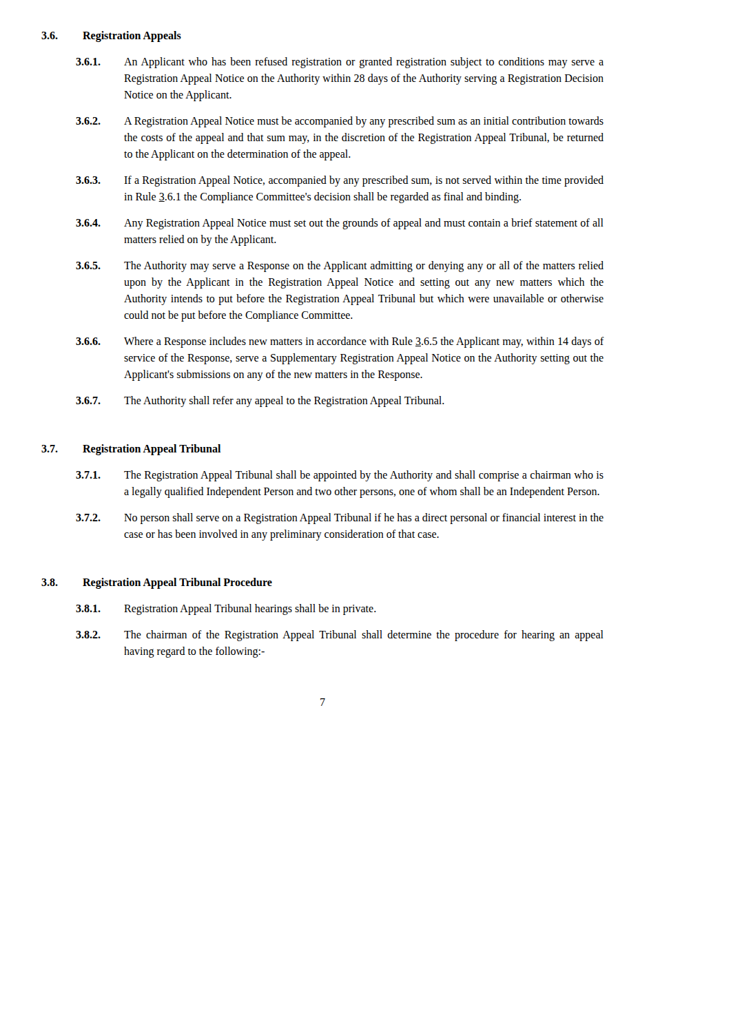3.6. Registration Appeals
3.6.1. An Applicant who has been refused registration or granted registration subject to conditions may serve a Registration Appeal Notice on the Authority within 28 days of the Authority serving a Registration Decision Notice on the Applicant.
3.6.2. A Registration Appeal Notice must be accompanied by any prescribed sum as an initial contribution towards the costs of the appeal and that sum may, in the discretion of the Registration Appeal Tribunal, be returned to the Applicant on the determination of the appeal.
3.6.3. If a Registration Appeal Notice, accompanied by any prescribed sum, is not served within the time provided in Rule 3.6.1 the Compliance Committee's decision shall be regarded as final and binding.
3.6.4. Any Registration Appeal Notice must set out the grounds of appeal and must contain a brief statement of all matters relied on by the Applicant.
3.6.5. The Authority may serve a Response on the Applicant admitting or denying any or all of the matters relied upon by the Applicant in the Registration Appeal Notice and setting out any new matters which the Authority intends to put before the Registration Appeal Tribunal but which were unavailable or otherwise could not be put before the Compliance Committee.
3.6.6. Where a Response includes new matters in accordance with Rule 3.6.5 the Applicant may, within 14 days of service of the Response, serve a Supplementary Registration Appeal Notice on the Authority setting out the Applicant's submissions on any of the new matters in the Response.
3.6.7. The Authority shall refer any appeal to the Registration Appeal Tribunal.
3.7. Registration Appeal Tribunal
3.7.1. The Registration Appeal Tribunal shall be appointed by the Authority and shall comprise a chairman who is a legally qualified Independent Person and two other persons, one of whom shall be an Independent Person.
3.7.2. No person shall serve on a Registration Appeal Tribunal if he has a direct personal or financial interest in the case or has been involved in any preliminary consideration of that case.
3.8. Registration Appeal Tribunal Procedure
3.8.1. Registration Appeal Tribunal hearings shall be in private.
3.8.2. The chairman of the Registration Appeal Tribunal shall determine the procedure for hearing an appeal having regard to the following:-
7